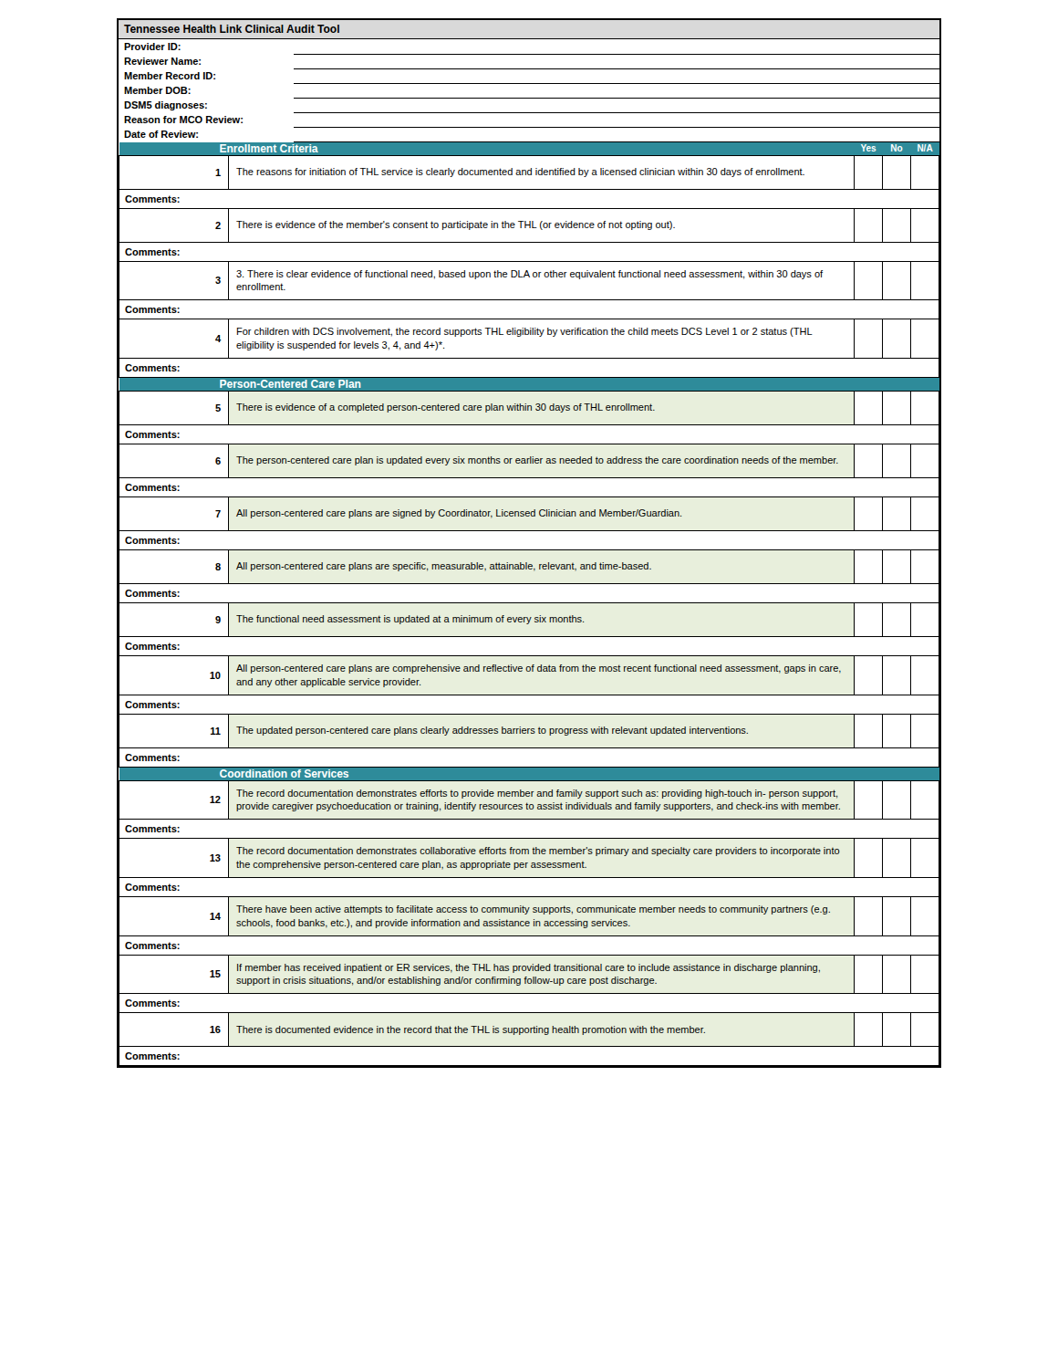Tennessee Health Link Clinical Audit Tool
| Provider ID: | |
| Reviewer Name: | |
| Member Record ID: | |
| Member DOB: | |
| DSM5 diagnoses: | |
| Reason for MCO Review: | |
| Date of Review: | |
| Enrollment Criteria | Yes | No | N/A |
| 1 | The reasons for initiation of THL service is clearly documented and identified by a licensed clinician within 30 days of enrollment. | | | |
| Comments: |
| 2 | There is evidence of the member's consent to participate in the THL (or evidence of not opting out). | | | |
| Comments: |
| 3 | 3. There is clear evidence of functional need, based upon the DLA or other equivalent functional need assessment, within 30 days of enrollment. | | | |
| Comments: |
| 4 | For children with DCS involvement, the record supports THL eligibility by verification the child meets DCS Level 1 or 2 status (THL eligibility is suspended for levels 3, 4, and 4+)*. | | | |
| Comments: |
| Person-Centered Care Plan |
| 5 | There is evidence of a completed person-centered care plan within 30 days of THL enrollment. | | | |
| Comments: |
| 6 | The person-centered care plan is updated every six months or earlier as needed to address the care coordination needs of the member. | | | |
| Comments: |
| 7 | All person-centered care plans are signed by Coordinator, Licensed Clinician and Member/Guardian. | | | |
| Comments: |
| 8 | All person-centered care plans are specific, measurable, attainable, relevant, and time-based. | | | |
| Comments: |
| 9 | The functional need assessment is updated at a minimum of every six months. | | | |
| Comments: |
| 10 | All person-centered care plans are comprehensive and reflective of data from the most recent functional need assessment, gaps in care, and any other applicable service provider. | | | |
| Comments: |
| 11 | The updated person-centered care plans clearly addresses barriers to progress with relevant updated interventions. | | | |
| Comments: |
| Coordination of Services |
| 12 | The record documentation demonstrates efforts to provide member and family support such as: providing high-touch in- person support, provide caregiver psychoeducation or training, identify resources to assist individuals and family supporters, and check-ins with member. | | | |
| Comments: |
| 13 | The record documentation demonstrates collaborative efforts from the member's primary and specialty care providers to incorporate into the comprehensive person-centered care plan, as appropriate per assessment. | | | |
| Comments: |
| 14 | There have been active attempts to facilitate access to community supports, communicate member needs to community partners (e.g. schools, food banks, etc.), and provide information and assistance in accessing services. | | | |
| Comments: |
| 15 | If member has received inpatient or ER services, the THL has provided transitional care to include assistance in discharge planning, support in crisis situations, and/or establishing and/or confirming follow-up care post discharge. | | | |
| Comments: |
| 16 | There is documented evidence in the record that the THL is supporting health promotion with the member. | | | |
| Comments: |